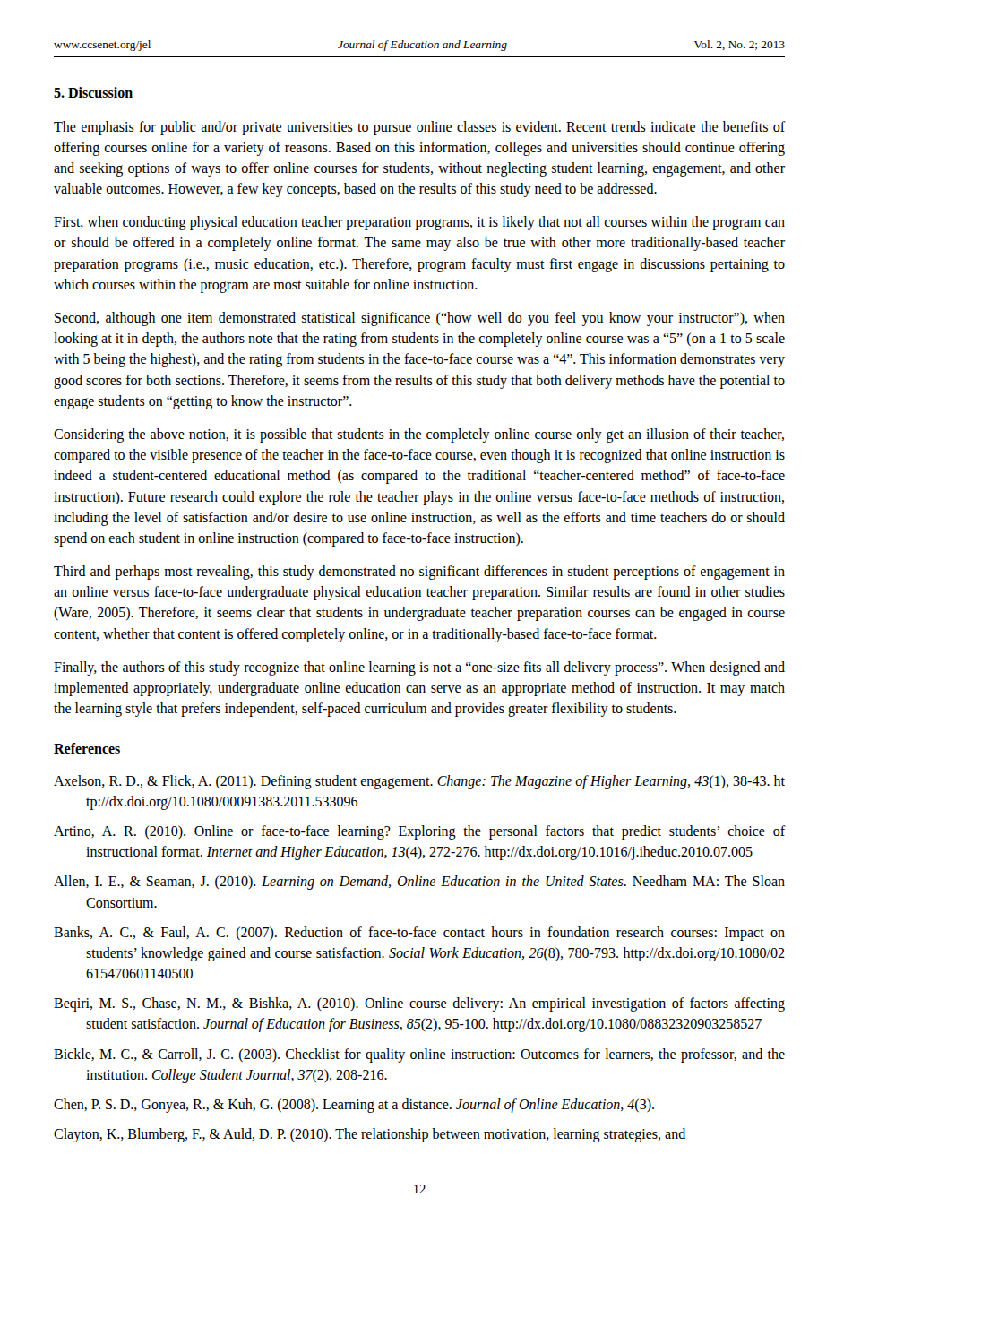www.ccsenet.org/jel Journal of Education and Learning Vol. 2, No. 2; 2013
5. Discussion
The emphasis for public and/or private universities to pursue online classes is evident. Recent trends indicate the benefits of offering courses online for a variety of reasons. Based on this information, colleges and universities should continue offering and seeking options of ways to offer online courses for students, without neglecting student learning, engagement, and other valuable outcomes. However, a few key concepts, based on the results of this study need to be addressed.
First, when conducting physical education teacher preparation programs, it is likely that not all courses within the program can or should be offered in a completely online format. The same may also be true with other more traditionally-based teacher preparation programs (i.e., music education, etc.). Therefore, program faculty must first engage in discussions pertaining to which courses within the program are most suitable for online instruction.
Second, although one item demonstrated statistical significance (“how well do you feel you know your instructor”), when looking at it in depth, the authors note that the rating from students in the completely online course was a “5” (on a 1 to 5 scale with 5 being the highest), and the rating from students in the face-to-face course was a “4”. This information demonstrates very good scores for both sections. Therefore, it seems from the results of this study that both delivery methods have the potential to engage students on “getting to know the instructor”.
Considering the above notion, it is possible that students in the completely online course only get an illusion of their teacher, compared to the visible presence of the teacher in the face-to-face course, even though it is recognized that online instruction is indeed a student-centered educational method (as compared to the traditional “teacher-centered method” of face-to-face instruction). Future research could explore the role the teacher plays in the online versus face-to-face methods of instruction, including the level of satisfaction and/or desire to use online instruction, as well as the efforts and time teachers do or should spend on each student in online instruction (compared to face-to-face instruction).
Third and perhaps most revealing, this study demonstrated no significant differences in student perceptions of engagement in an online versus face-to-face undergraduate physical education teacher preparation. Similar results are found in other studies (Ware, 2005). Therefore, it seems clear that students in undergraduate teacher preparation courses can be engaged in course content, whether that content is offered completely online, or in a traditionally-based face-to-face format.
Finally, the authors of this study recognize that online learning is not a “one-size fits all delivery process”. When designed and implemented appropriately, undergraduate online education can serve as an appropriate method of instruction. It may match the learning style that prefers independent, self-paced curriculum and provides greater flexibility to students.
References
Axelson, R. D., & Flick, A. (2011). Defining student engagement. Change: The Magazine of Higher Learning, 43(1), 38-43. http://dx.doi.org/10.1080/00091383.2011.533096
Artino, A. R. (2010). Online or face-to-face learning? Exploring the personal factors that predict students’ choice of instructional format. Internet and Higher Education, 13(4), 272-276. http://dx.doi.org/10.1016/j.iheduc.2010.07.005
Allen, I. E., & Seaman, J. (2010). Learning on Demand, Online Education in the United States. Needham MA: The Sloan Consortium.
Banks, A. C., & Faul, A. C. (2007). Reduction of face-to-face contact hours in foundation research courses: Impact on students’ knowledge gained and course satisfaction. Social Work Education, 26(8), 780-793. http://dx.doi.org/10.1080/02615470601140500
Beqiri, M. S., Chase, N. M., & Bishka, A. (2010). Online course delivery: An empirical investigation of factors affecting student satisfaction. Journal of Education for Business, 85(2), 95-100. http://dx.doi.org/10.1080/08832320903258527
Bickle, M. C., & Carroll, J. C. (2003). Checklist for quality online instruction: Outcomes for learners, the professor, and the institution. College Student Journal, 37(2), 208-216.
Chen, P. S. D., Gonyea, R., & Kuh, G. (2008). Learning at a distance. Journal of Online Education, 4(3).
Clayton, K., Blumberg, F., & Auld, D. P. (2010). The relationship between motivation, learning strategies, and
12